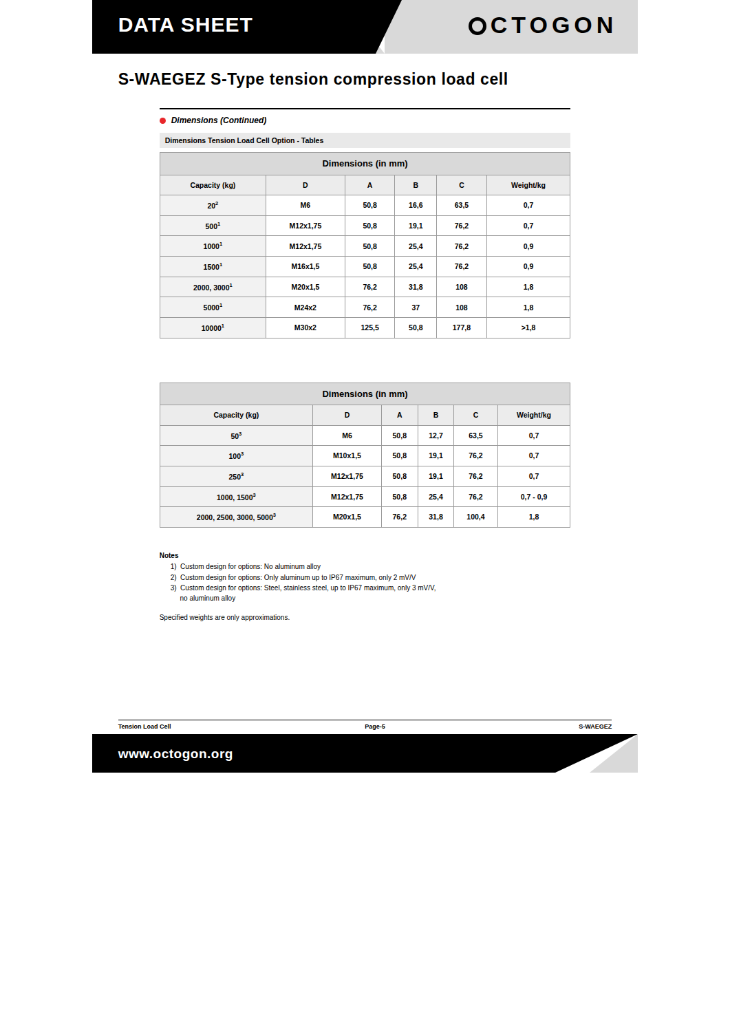DATA SHEET
CTOGON
S-WAEGEZ S-Type tension compression load cell
Dimensions (Continued)
Dimensions Tension Load Cell Option - Tables
Dimensions (in mm)
| Capacity (kg) | D | A | B | C | Weight/kg |
| --- | --- | --- | --- | --- | --- |
| 20 2 | M6 | 50,8 | 16,6 | 63,5 | 0,7 |
| 500 1 | M12x1,75 | 50,8 | 19,1 | 76,2 | 0,7 |
| 1000 1 | M12x1,75 | 50,8 | 25,4 | 76,2 | 0,9 |
| 1500 1 | M16x1,5 | 50,8 | 25,4 | 76,2 | 0,9 |
| 2000, 3000 1 | M20x1,5 | 76,2 | 31,8 | 108 | 1,8 |
| 5000 1 | M24x2 | 76,2 | 37 | 108 | 1,8 |
| 10000 1 | M30x2 | 125,5 | 50,8 | 177,8 | >1,8 |
Dimensions (in mm)
| Capacity (kg) | D | A | B | C | Weight/kg |
| --- | --- | --- | --- | --- | --- |
| 50 3 | M6 | 50,8 | 12,7 | 63,5 | 0,7 |
| 100 3 | M10x1,5 | 50,8 | 19,1 | 76,2 | 0,7 |
| 250 3 | M12x1,75 | 50,8 | 19,1 | 76,2 | 0,7 |
| 1000, 1500 3 | M12x1,75 | 50,8 | 25,4 | 76,2 | 0,7 - 0,9 |
| 2000, 2500, 3000, 5000 3 | M20x1,5 | 76,2 | 31,8 | 100,4 | 1,8 |
Notes
1) Custom design for options: No aluminum alloy
2) Custom design for options: Only aluminum up to IP67 maximum, only 2 mV/V
3) Custom design for options: Steel, stainless steel, up to IP67 maximum, only 3 mV/V,
no aluminum alloy
Specified weights are only approximations.
Tension Load Cell
Page-5
S-WAEGEZ
www.octogon.org